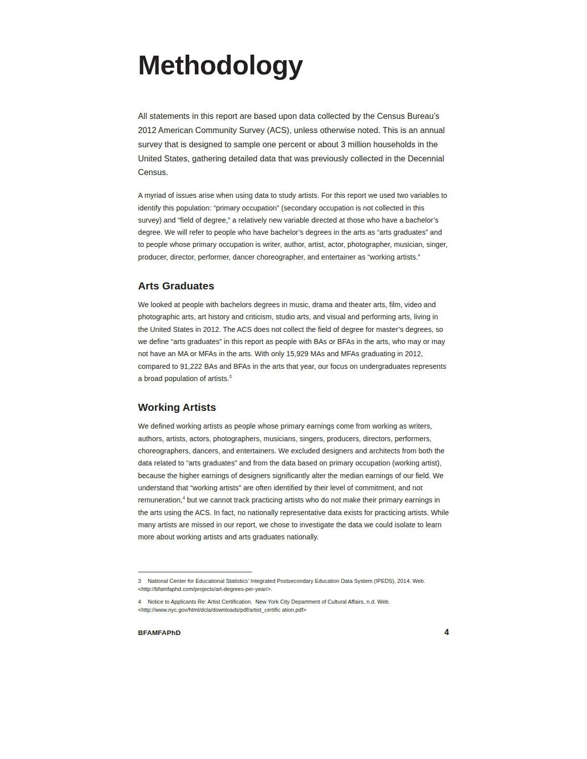Methodology
All statements in this report are based upon data collected by the Census Bureau’s 2012 American Community Survey (ACS), unless otherwise noted. This is an annual survey that is designed to sample one percent or about 3 million households in the United States, gathering detailed data that was previously collected in the Decennial Census.
A myriad of issues arise when using data to study artists. For this report we used two variables to identify this population: “primary occupation” (secondary occupation is not collected in this survey) and “field of degree,” a relatively new variable directed at those who have a bachelor’s degree. We will refer to people who have bachelor’s degrees in the arts as “arts graduates” and to people whose primary occupation is writer, author, artist, actor, photographer, musician, singer, producer, director, performer, dancer choreographer, and entertainer as “working artists.”
Arts Graduates
We looked at people with bachelors degrees in music, drama and theater arts, film, video and photographic arts, art history and criticism, studio arts, and visual and performing arts, living in the United States in 2012. The ACS does not collect the field of degree for master’s degrees, so we define “arts graduates” in this report as people with BAs or BFAs in the arts, who may or may not have an MA or MFAs in the arts. With only 15,929 MAs and MFAs graduating in 2012, compared to 91,222 BAs and BFAs in the arts that year, our focus on undergraduates represents a broad population of artists.3
Working Artists
We defined working artists as people whose primary earnings come from working as writers, authors, artists, actors, photographers, musicians, singers, producers, directors, performers, choreographers, dancers, and entertainers. We excluded designers and architects from both the data related to “arts graduates” and from the data based on primary occupation (working artist), because the higher earnings of designers significantly alter the median earnings of our field. We understand that “working artists” are often identified by their level of commitment, and not remuneration,4 but we cannot track practicing artists who do not make their primary earnings in the arts using the ACS. In fact, no nationally representative data exists for practicing artists. While many artists are missed in our report, we chose to investigate the data we could isolate to learn more about working artists and arts graduates nationally.
3 National Center for Educational Statistics’ Integrated Postsecondary Education Data System (IPEDS), 2014. Web. <http://bfamfaphd.com/projects/art-degrees-per-year/>.
4 Notice to Applicants Re: Artist Certification. New York City Department of Cultural Affairs, n.d. Web. <http://www.nyc.gov/html/dcla/downloads/pdf/artist_certific ation.pdf>
BFAMFAPhD
4